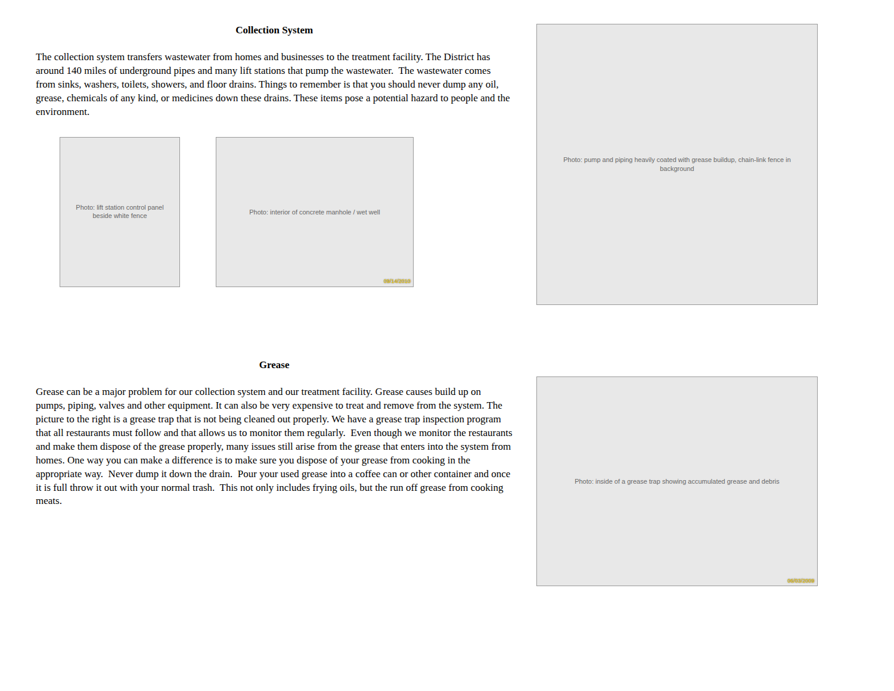Collection System
The collection system transfers wastewater from homes and businesses to the treatment facility. The District has around 140 miles of underground pipes and many lift stations that pump the wastewater. The wastewater comes from sinks, washers, toilets, showers, and floor drains. Things to remember is that you should never dump any oil, grease, chemicals of any kind, or medicines down these drains. These items pose a potential hazard to people and the environment.
Photo: lift station control panel beside white fence
Photo: interior of concrete manhole / wet well 09/14/2010
Photo: pump and piping heavily coated with grease buildup, chain-link fence in background
Grease
Grease can be a major problem for our collection system and our treatment facility. Grease causes build up on pumps, piping, valves and other equipment. It can also be very expensive to treat and remove from the system. The picture to the right is a grease trap that is not being cleaned out properly. We have a grease trap inspection program that all restaurants must follow and that allows us to monitor them regularly. Even though we monitor the restaurants and make them dispose of the grease properly, many issues still arise from the grease that enters into the system from homes. One way you can make a difference is to make sure you dispose of your grease from cooking in the appropriate way. Never dump it down the drain. Pour your used grease into a coffee can or other container and once it is full throw it out with your normal trash. This not only includes frying oils, but the run off grease from cooking meats.
Photo: inside of a grease trap showing accumulated grease and debris 06/03/2009